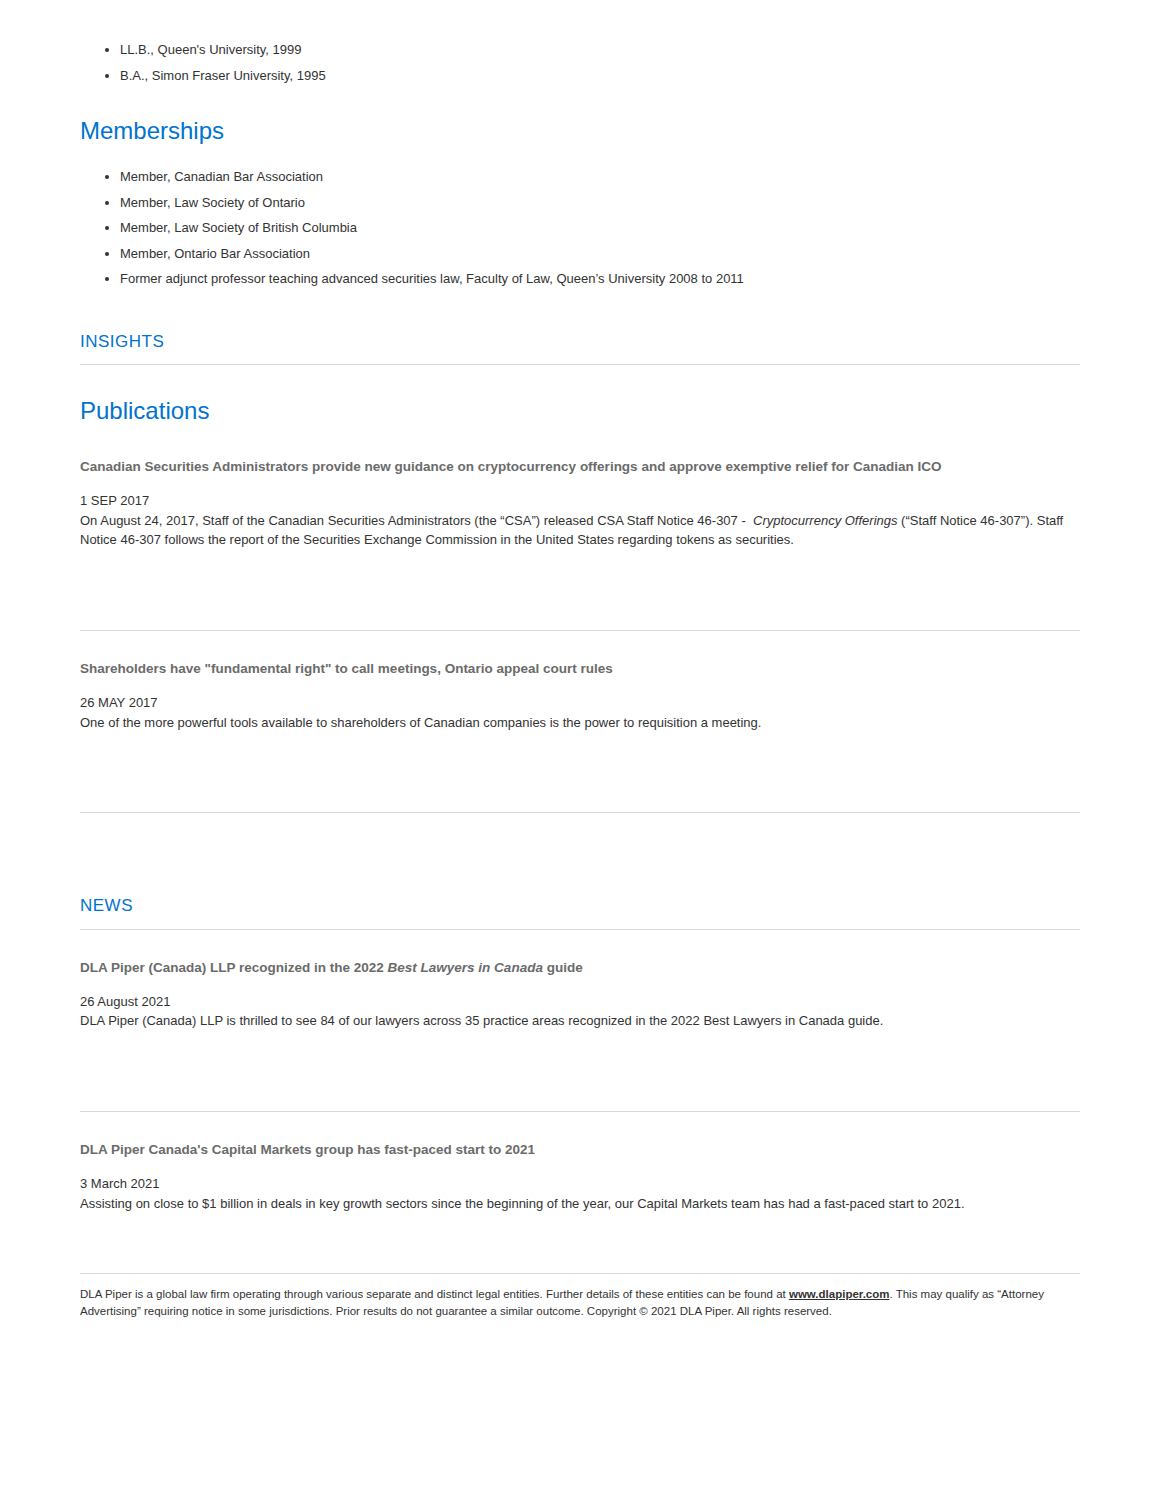LL.B., Queen's University, 1999
B.A., Simon Fraser University, 1995
Memberships
Member, Canadian Bar Association
Member, Law Society of Ontario
Member, Law Society of British Columbia
Member, Ontario Bar Association
Former adjunct professor teaching advanced securities law, Faculty of Law, Queen’s University 2008 to 2011
INSIGHTS
Publications
Canadian Securities Administrators provide new guidance on cryptocurrency offerings and approve exemptive relief for Canadian ICO
1 SEP 2017
On August 24, 2017, Staff of the Canadian Securities Administrators (the “CSA”) released CSA Staff Notice 46-307 - Cryptocurrency Offerings (“Staff Notice 46-307”). Staff Notice 46-307 follows the report of the Securities Exchange Commission in the United States regarding tokens as securities.
Shareholders have "fundamental right" to call meetings, Ontario appeal court rules
26 MAY 2017
One of the more powerful tools available to shareholders of Canadian companies is the power to requisition a meeting.
NEWS
DLA Piper (Canada) LLP recognized in the 2022 Best Lawyers in Canada guide
26 August 2021
DLA Piper (Canada) LLP is thrilled to see 84 of our lawyers across 35 practice areas recognized in the 2022 Best Lawyers in Canada guide.
DLA Piper Canada's Capital Markets group has fast-paced start to 2021
3 March 2021
Assisting on close to $1 billion in deals in key growth sectors since the beginning of the year, our Capital Markets team has had a fast-paced start to 2021.
DLA Piper is a global law firm operating through various separate and distinct legal entities. Further details of these entities can be found at www.dlapiper.com. This may qualify as “Attorney Advertising” requiring notice in some jurisdictions. Prior results do not guarantee a similar outcome. Copyright © 2021 DLA Piper. All rights reserved.